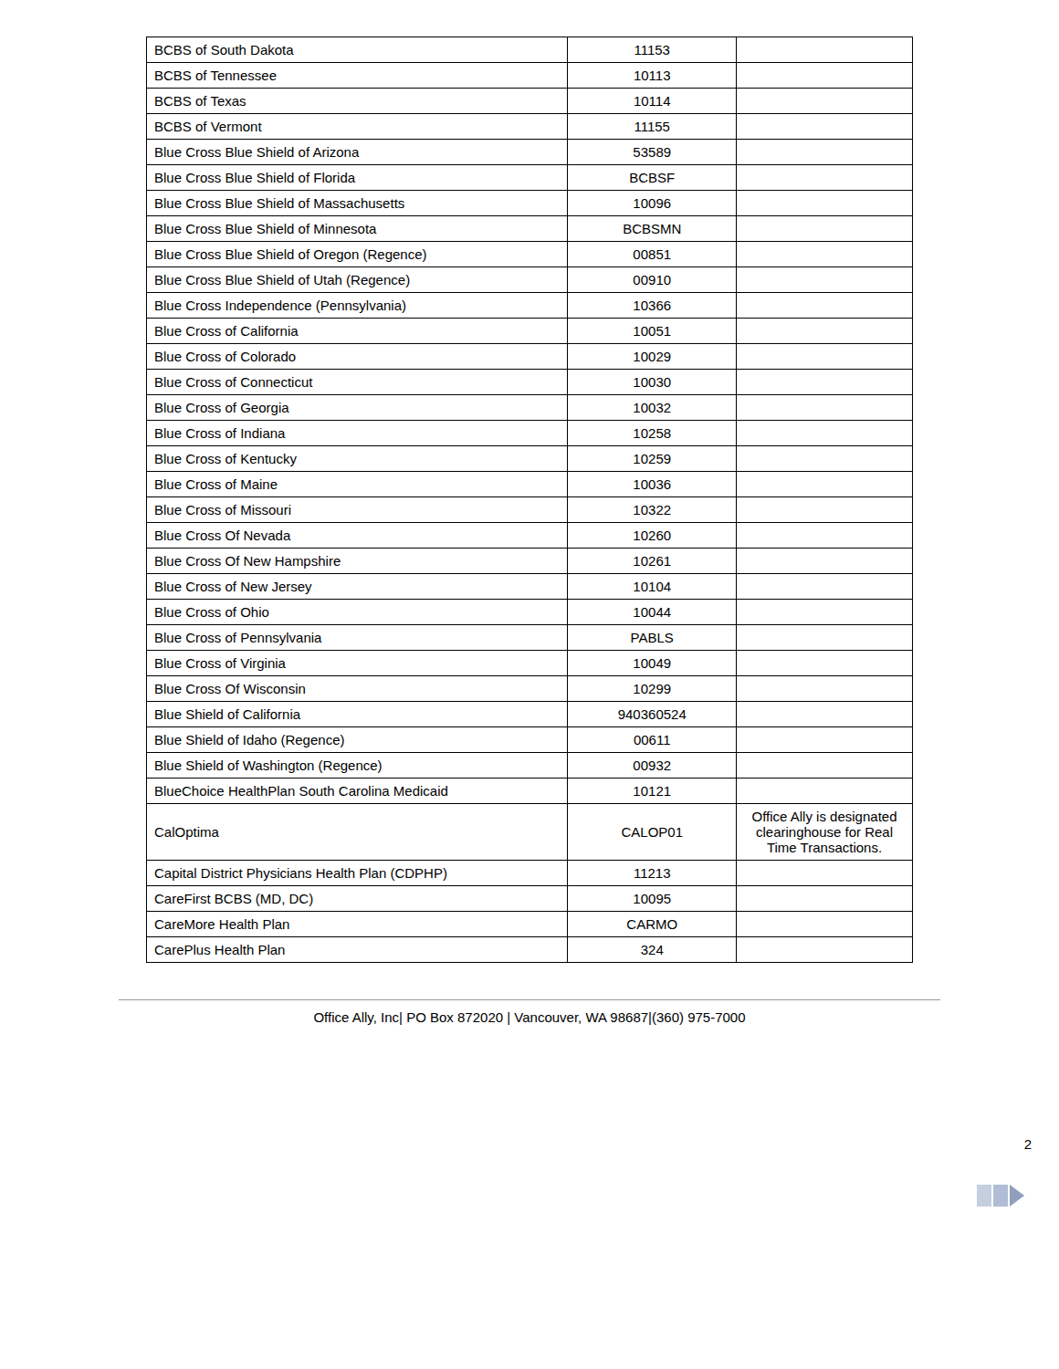| BCBS of South Dakota | 11153 | |
| BCBS of Tennessee | 10113 | |
| BCBS of Texas | 10114 | |
| BCBS of Vermont | 11155 | |
| Blue Cross Blue Shield of Arizona | 53589 | |
| Blue Cross Blue Shield of Florida | BCBSF | |
| Blue Cross Blue Shield of Massachusetts | 10096 | |
| Blue Cross Blue Shield of Minnesota | BCBSMN | |
| Blue Cross Blue Shield of Oregon (Regence) | 00851 | |
| Blue Cross Blue Shield of Utah (Regence) | 00910 | |
| Blue Cross Independence (Pennsylvania) | 10366 | |
| Blue Cross of California | 10051 | |
| Blue Cross of Colorado | 10029 | |
| Blue Cross of Connecticut | 10030 | |
| Blue Cross of Georgia | 10032 | |
| Blue Cross of Indiana | 10258 | |
| Blue Cross of Kentucky | 10259 | |
| Blue Cross of Maine | 10036 | |
| Blue Cross of Missouri | 10322 | |
| Blue Cross Of Nevada | 10260 | |
| Blue Cross Of New Hampshire | 10261 | |
| Blue Cross of New Jersey | 10104 | |
| Blue Cross of Ohio | 10044 | |
| Blue Cross of Pennsylvania | PABLS | |
| Blue Cross of Virginia | 10049 | |
| Blue Cross Of Wisconsin | 10299 | |
| Blue Shield of California | 940360524 | |
| Blue Shield of Idaho (Regence) | 00611 | |
| Blue Shield of Washington (Regence) | 00932 | |
| BlueChoice HealthPlan South Carolina Medicaid | 10121 | |
| CalOptima | CALOP01 | Office Ally is designated clearinghouse for Real Time Transactions. |
| Capital District Physicians Health Plan (CDPHP) | 11213 | |
| CareFirst BCBS (MD, DC) | 10095 | |
| CareMore Health Plan | CARMO | |
| CarePlus Health Plan | 324 | |
2
Office Ally, Inc| PO Box 872020 | Vancouver, WA 98687|(360) 975-7000